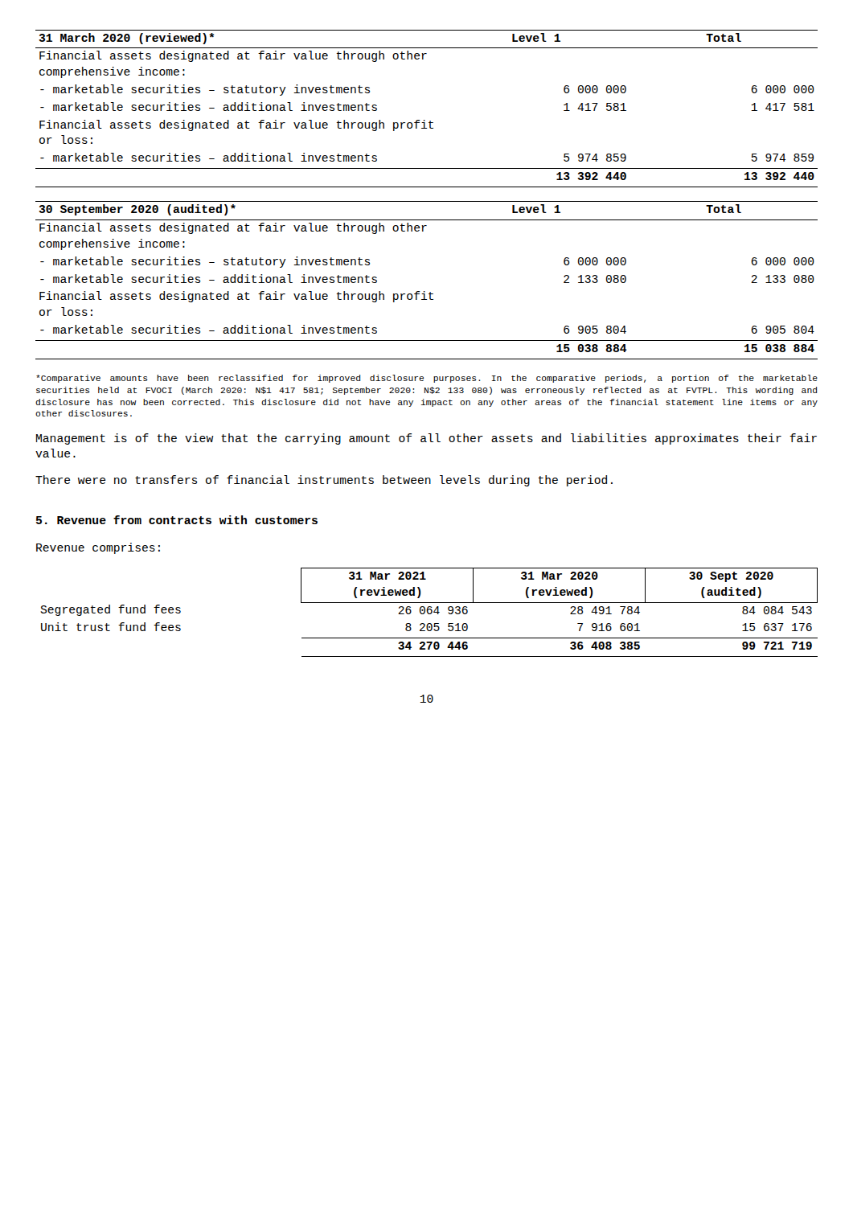| 31 March 2020 (reviewed)* | Level 1 | Total |
| --- | --- | --- |
| Financial assets designated at fair value through other comprehensive income: | | |
| - marketable securities – statutory investments | 6 000 000 | 6 000 000 |
| - marketable securities – additional investments | 1 417 581 | 1 417 581 |
| Financial assets designated at fair value through profit or loss: | | |
| - marketable securities – additional investments | 5 974 859 | 5 974 859 |
| | 13 392 440 | 13 392 440 |
| 30 September 2020 (audited)* | Level 1 | Total |
| --- | --- | --- |
| Financial assets designated at fair value through other comprehensive income: | | |
| - marketable securities – statutory investments | 6 000 000 | 6 000 000 |
| - marketable securities – additional investments | 2 133 080 | 2 133 080 |
| Financial assets designated at fair value through profit or loss: | | |
| - marketable securities – additional investments | 6 905 804 | 6 905 804 |
| | 15 038 884 | 15 038 884 |
*Comparative amounts have been reclassified for improved disclosure purposes. In the comparative periods, a portion of the marketable securities held at FVOCI (March 2020: N$1 417 581; September 2020: N$2 133 080) was erroneously reflected as at FVTPL. This wording and disclosure has now been corrected. This disclosure did not have any impact on any other areas of the financial statement line items or any other disclosures.
Management is of the view that the carrying amount of all other assets and liabilities approximates their fair value.
There were no transfers of financial instruments between levels during the period.
5. Revenue from contracts with customers
Revenue comprises:
| | 31 Mar 2021 (reviewed) | 31 Mar 2020 (reviewed) | 30 Sept 2020 (audited) |
| --- | --- | --- | --- |
| Segregated fund fees | 26 064 936 | 28 491 784 | 84 084 543 |
| Unit trust fund fees | 8 205 510 | 7 916 601 | 15 637 176 |
| | 34 270 446 | 36 408 385 | 99 721 719 |
10